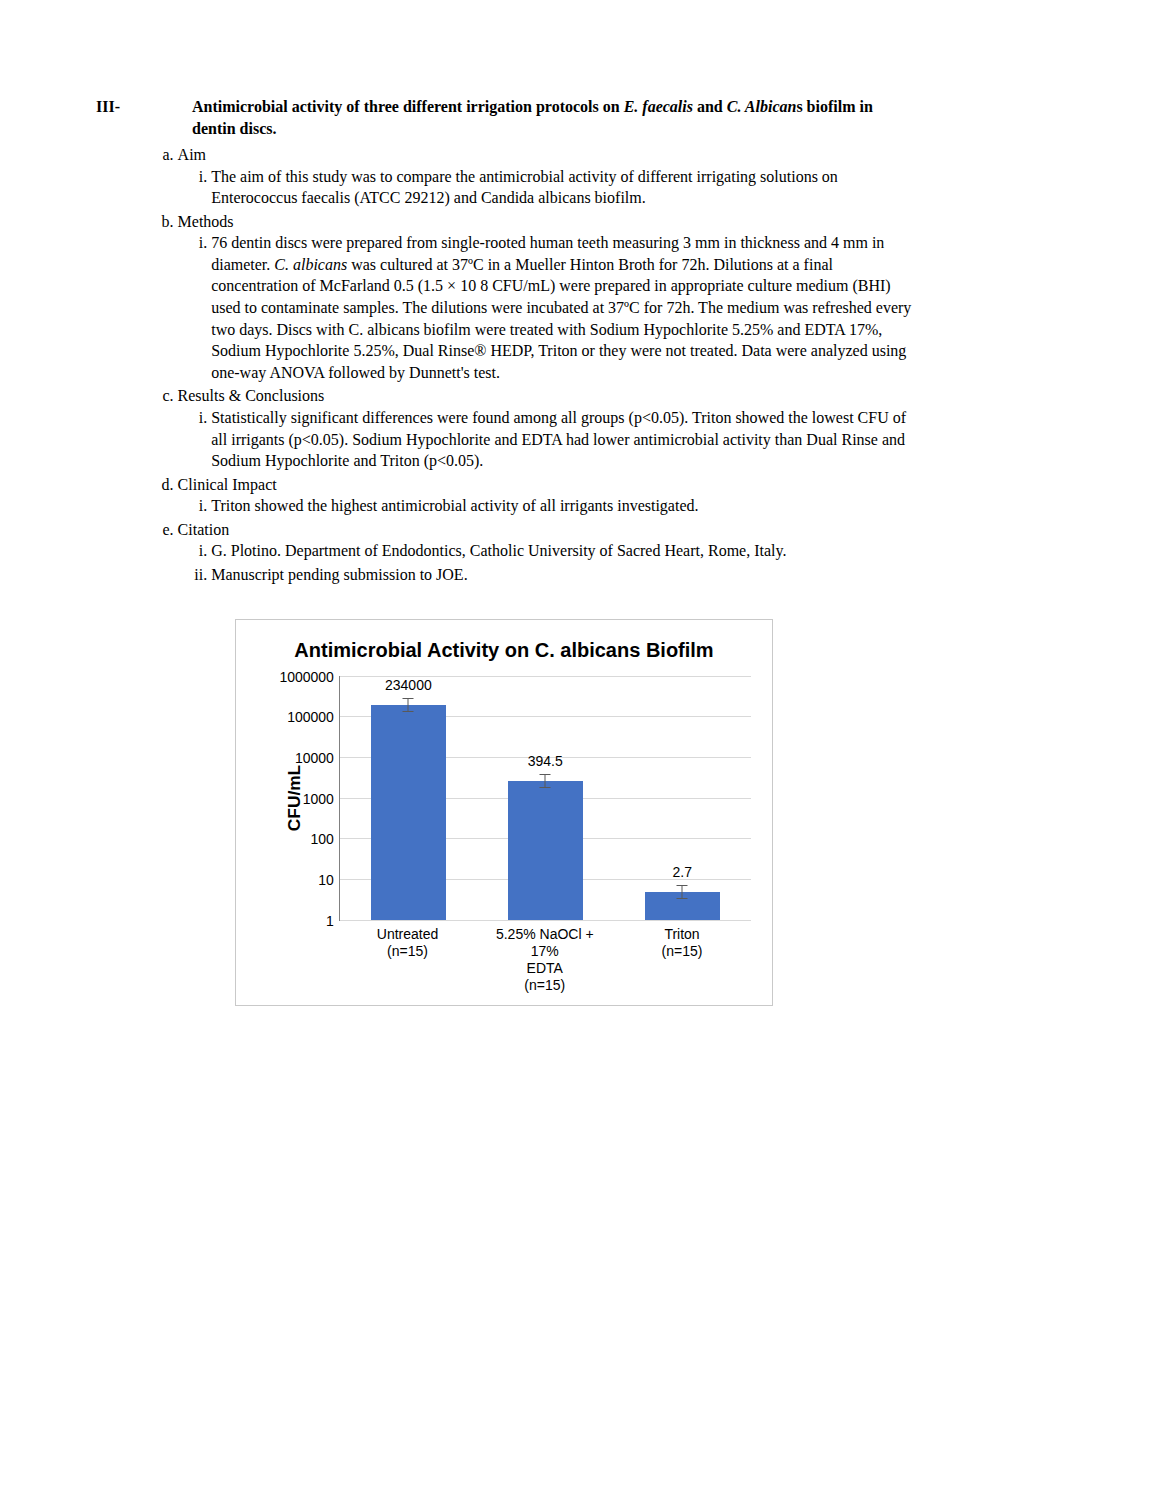III-
Antimicrobial activity of three different irrigation protocols on E. faecalis and C. Albicans biofilm in dentin discs.
Aim
The aim of this study was to compare the antimicrobial activity of different irrigating solutions on Enterococcus faecalis (ATCC 29212) and Candida albicans biofilm.
Methods
76 dentin discs were prepared from single-rooted human teeth measuring 3 mm in thickness and 4 mm in diameter. C. albicans was cultured at 37ºC in a Mueller Hinton Broth for 72h. Dilutions at a final concentration of McFarland 0.5 (1.5 × 10 8 CFU/mL) were prepared in appropriate culture medium (BHI) used to contaminate samples. The dilutions were incubated at 37ºC for 72h. The medium was refreshed every two days. Discs with C. albicans biofilm were treated with Sodium Hypochlorite 5.25% and EDTA 17%, Sodium Hypochlorite 5.25%, Dual Rinse® HEDP, Triton or they were not treated. Data were analyzed using one-way ANOVA followed by Dunnett's test.
Results & Conclusions
Statistically significant differences were found among all groups (p<0.05). Triton showed the lowest CFU of all irrigants (p<0.05). Sodium Hypochlorite and EDTA had lower antimicrobial activity than Dual Rinse and Sodium Hypochlorite and Triton (p<0.05).
Clinical Impact
Triton showed the highest antimicrobial activity of all irrigants investigated.
Citation
G. Plotino. Department of Endodontics, Catholic University of Sacred Heart, Rome, Italy.
Manuscript pending submission to JOE.
Antimicrobial Activity on C. albicans Biofilm
CFU/mL
1000000
100000
10000
1000
100
10
1
234000
394.5
2.7
Untreated
(n=15)
5.25% NaOCl + 17%
EDTA
(n=15)
Triton
(n=15)